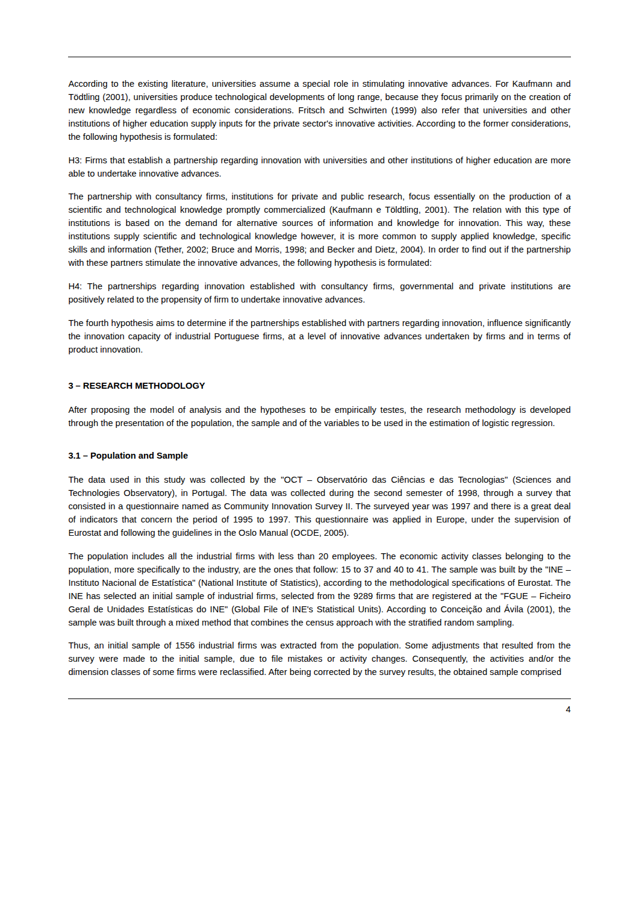According to the existing literature, universities assume a special role in stimulating innovative advances. For Kaufmann and Tödtling (2001), universities produce technological developments of long range, because they focus primarily on the creation of new knowledge regardless of economic considerations. Fritsch and Schwirten (1999) also refer that universities and other institutions of higher education supply inputs for the private sector's innovative activities. According to the former considerations, the following hypothesis is formulated:
H3: Firms that establish a partnership regarding innovation with universities and other institutions of higher education are more able to undertake innovative advances.
The partnership with consultancy firms, institutions for private and public research, focus essentially on the production of a scientific and technological knowledge promptly commercialized (Kaufmann e Töldtling, 2001). The relation with this type of institutions is based on the demand for alternative sources of information and knowledge for innovation. This way, these institutions supply scientific and technological knowledge however, it is more common to supply applied knowledge, specific skills and information (Tether, 2002; Bruce and Morris, 1998; and Becker and Dietz, 2004). In order to find out if the partnership with these partners stimulate the innovative advances, the following hypothesis is formulated:
H4: The partnerships regarding innovation established with consultancy firms, governmental and private institutions are positively related to the propensity of firm to undertake innovative advances.
The fourth hypothesis aims to determine if the partnerships established with partners regarding innovation, influence significantly the innovation capacity of industrial Portuguese firms, at a level of innovative advances undertaken by firms and in terms of product innovation.
3 – RESEARCH METHODOLOGY
After proposing the model of analysis and the hypotheses to be empirically testes, the research methodology is developed through the presentation of the population, the sample and of the variables to be used in the estimation of logistic regression.
3.1 – Population and Sample
The data used in this study was collected by the "OCT – Observatório das Ciências e das Tecnologias" (Sciences and Technologies Observatory), in Portugal. The data was collected during the second semester of 1998, through a survey that consisted in a questionnaire named as Community Innovation Survey II. The surveyed year was 1997 and there is a great deal of indicators that concern the period of 1995 to 1997. This questionnaire was applied in Europe, under the supervision of Eurostat and following the guidelines in the Oslo Manual (OCDE, 2005).
The population includes all the industrial firms with less than 20 employees. The economic activity classes belonging to the population, more specifically to the industry, are the ones that follow: 15 to 37 and 40 to 41. The sample was built by the "INE – Instituto Nacional de Estatística" (National Institute of Statistics), according to the methodological specifications of Eurostat. The INE has selected an initial sample of industrial firms, selected from the 9289 firms that are registered at the "FGUE – Ficheiro Geral de Unidades Estatísticas do INE" (Global File of INE's Statistical Units). According to Conceição and Ávila (2001), the sample was built through a mixed method that combines the census approach with the stratified random sampling.
Thus, an initial sample of 1556 industrial firms was extracted from the population. Some adjustments that resulted from the survey were made to the initial sample, due to file mistakes or activity changes. Consequently, the activities and/or the dimension classes of some firms were reclassified. After being corrected by the survey results, the obtained sample comprised
4